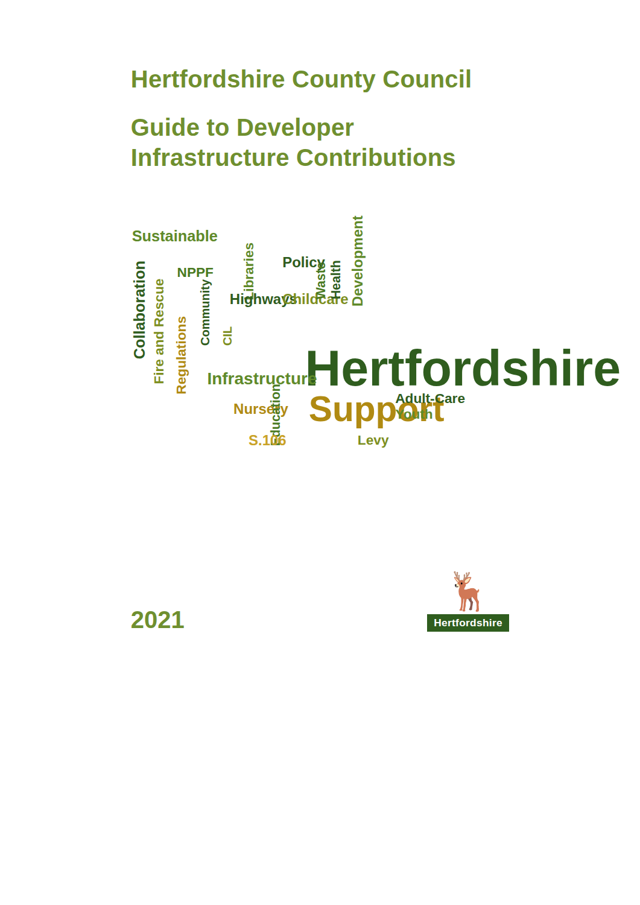Hertfordshire County Council Guide to Developer
Infrastructure Contributions
Hertfordshire Support Infrastructure Sustainable Collaboration Fire and Rescue Regulations NPPF Community CIL Libraries Highways Childcare Policy Waste Health Development Nursery Education S.106 Adult-Care Youth Levy
2021
🦌 Hertfordshire